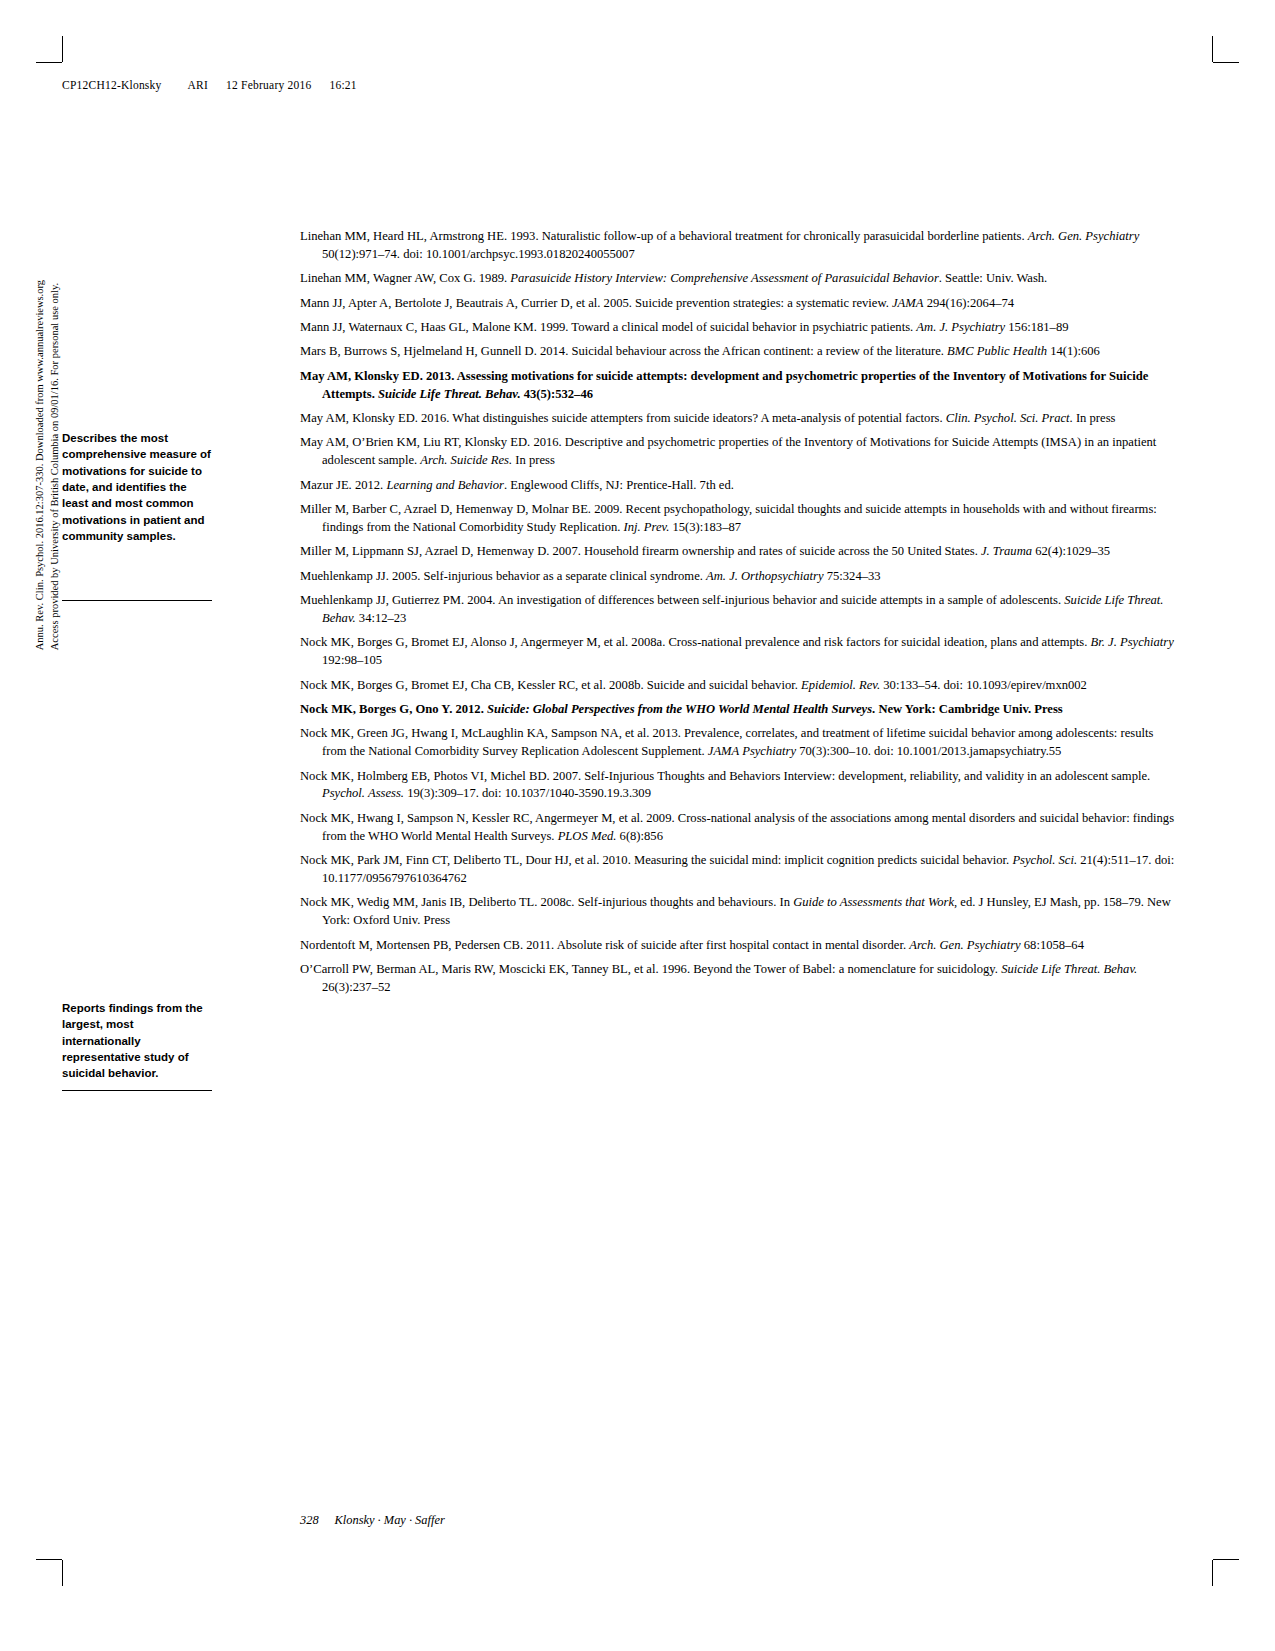CP12CH12-Klonsky ARI 12 February 2016 16:21
Annu. Rev. Clin. Psychol. 2016.12:307-330. Downloaded from www.annualreviews.org
Access provided by University of British Columbia on 09/01/16. For personal use only.
Describes the most comprehensive measure of motivations for suicide to date, and identifies the least and most common motivations in patient and community samples.
Reports findings from the largest, most internationally representative study of suicidal behavior.
Linehan MM, Heard HL, Armstrong HE. 1993. Naturalistic follow-up of a behavioral treatment for chronically parasuicidal borderline patients. Arch. Gen. Psychiatry 50(12):971–74. doi: 10.1001/archpsyc.1993.01820240055007
Linehan MM, Wagner AW, Cox G. 1989. Parasuicide History Interview: Comprehensive Assessment of Parasuicidal Behavior. Seattle: Univ. Wash.
Mann JJ, Apter A, Bertolote J, Beautrais A, Currier D, et al. 2005. Suicide prevention strategies: a systematic review. JAMA 294(16):2064–74
Mann JJ, Waternaux C, Haas GL, Malone KM. 1999. Toward a clinical model of suicidal behavior in psychiatric patients. Am. J. Psychiatry 156:181–89
Mars B, Burrows S, Hjelmeland H, Gunnell D. 2014. Suicidal behaviour across the African continent: a review of the literature. BMC Public Health 14(1):606
May AM, Klonsky ED. 2013. Assessing motivations for suicide attempts: development and psychometric properties of the Inventory of Motivations for Suicide Attempts. Suicide Life Threat. Behav. 43(5):532–46
May AM, Klonsky ED. 2016. What distinguishes suicide attempters from suicide ideators? A meta-analysis of potential factors. Clin. Psychol. Sci. Pract. In press
May AM, O’Brien KM, Liu RT, Klonsky ED. 2016. Descriptive and psychometric properties of the Inventory of Motivations for Suicide Attempts (IMSA) in an inpatient adolescent sample. Arch. Suicide Res. In press
Mazur JE. 2012. Learning and Behavior. Englewood Cliffs, NJ: Prentice-Hall. 7th ed.
Miller M, Barber C, Azrael D, Hemenway D, Molnar BE. 2009. Recent psychopathology, suicidal thoughts and suicide attempts in households with and without firearms: findings from the National Comorbidity Study Replication. Inj. Prev. 15(3):183–87
Miller M, Lippmann SJ, Azrael D, Hemenway D. 2007. Household firearm ownership and rates of suicide across the 50 United States. J. Trauma 62(4):1029–35
Muehlenkamp JJ. 2005. Self-injurious behavior as a separate clinical syndrome. Am. J. Orthopsychiatry 75:324–33
Muehlenkamp JJ, Gutierrez PM. 2004. An investigation of differences between self-injurious behavior and suicide attempts in a sample of adolescents. Suicide Life Threat. Behav. 34:12–23
Nock MK, Borges G, Bromet EJ, Alonso J, Angermeyer M, et al. 2008a. Cross-national prevalence and risk factors for suicidal ideation, plans and attempts. Br. J. Psychiatry 192:98–105
Nock MK, Borges G, Bromet EJ, Cha CB, Kessler RC, et al. 2008b. Suicide and suicidal behavior. Epidemiol. Rev. 30:133–54. doi: 10.1093/epirev/mxn002
Nock MK, Borges G, Ono Y. 2012. Suicide: Global Perspectives from the WHO World Mental Health Surveys. New York: Cambridge Univ. Press
Nock MK, Green JG, Hwang I, McLaughlin KA, Sampson NA, et al. 2013. Prevalence, correlates, and treatment of lifetime suicidal behavior among adolescents: results from the National Comorbidity Survey Replication Adolescent Supplement. JAMA Psychiatry 70(3):300–10. doi: 10.1001/2013.jamapsychiatry.55
Nock MK, Holmberg EB, Photos VI, Michel BD. 2007. Self-Injurious Thoughts and Behaviors Interview: development, reliability, and validity in an adolescent sample. Psychol. Assess. 19(3):309–17. doi: 10.1037/1040-3590.19.3.309
Nock MK, Hwang I, Sampson N, Kessler RC, Angermeyer M, et al. 2009. Cross-national analysis of the associations among mental disorders and suicidal behavior: findings from the WHO World Mental Health Surveys. PLOS Med. 6(8):856
Nock MK, Park JM, Finn CT, Deliberto TL, Dour HJ, et al. 2010. Measuring the suicidal mind: implicit cognition predicts suicidal behavior. Psychol. Sci. 21(4):511–17. doi: 10.1177/0956797610364762
Nock MK, Wedig MM, Janis IB, Deliberto TL. 2008c. Self-injurious thoughts and behaviours. In Guide to Assessments that Work, ed. J Hunsley, EJ Mash, pp. 158–79. New York: Oxford Univ. Press
Nordentoft M, Mortensen PB, Pedersen CB. 2011. Absolute risk of suicide after first hospital contact in mental disorder. Arch. Gen. Psychiatry 68:1058–64
O’Carroll PW, Berman AL, Maris RW, Moscicki EK, Tanney BL, et al. 1996. Beyond the Tower of Babel: a nomenclature for suicidology. Suicide Life Threat. Behav. 26(3):237–52
328 Klonsky · May · Saffer